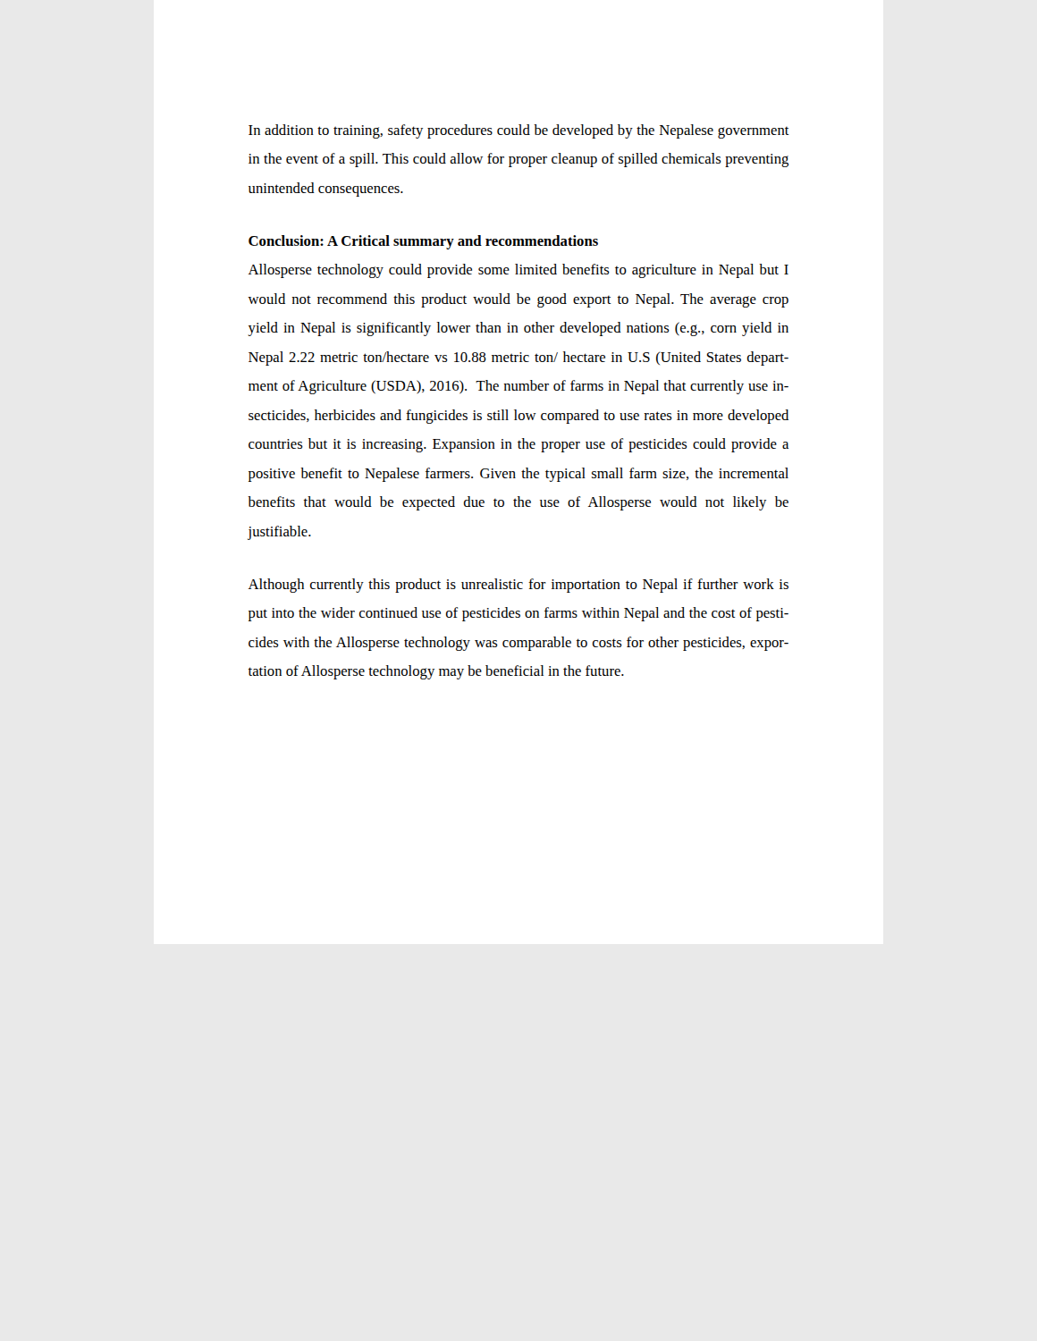In addition to training, safety procedures could be developed by the Nepalese government in the event of a spill. This could allow for proper cleanup of spilled chemicals preventing unintended consequences.
Conclusion: A Critical summary and recommendations
Allosperse technology could provide some limited benefits to agriculture in Nepal but I would not recommend this product would be good export to Nepal. The average crop yield in Nepal is significantly lower than in other developed nations (e.g., corn yield in Nepal 2.22 metric ton/hectare vs 10.88 metric ton/ hectare in U.S (United States department of Agriculture (USDA), 2016). The number of farms in Nepal that currently use insecticides, herbicides and fungicides is still low compared to use rates in more developed countries but it is increasing. Expansion in the proper use of pesticides could provide a positive benefit to Nepalese farmers. Given the typical small farm size, the incremental benefits that would be expected due to the use of Allosperse would not likely be justifiable.
Although currently this product is unrealistic for importation to Nepal if further work is put into the wider continued use of pesticides on farms within Nepal and the cost of pesticides with the Allosperse technology was comparable to costs for other pesticides, exportation of Allosperse technology may be beneficial in the future.